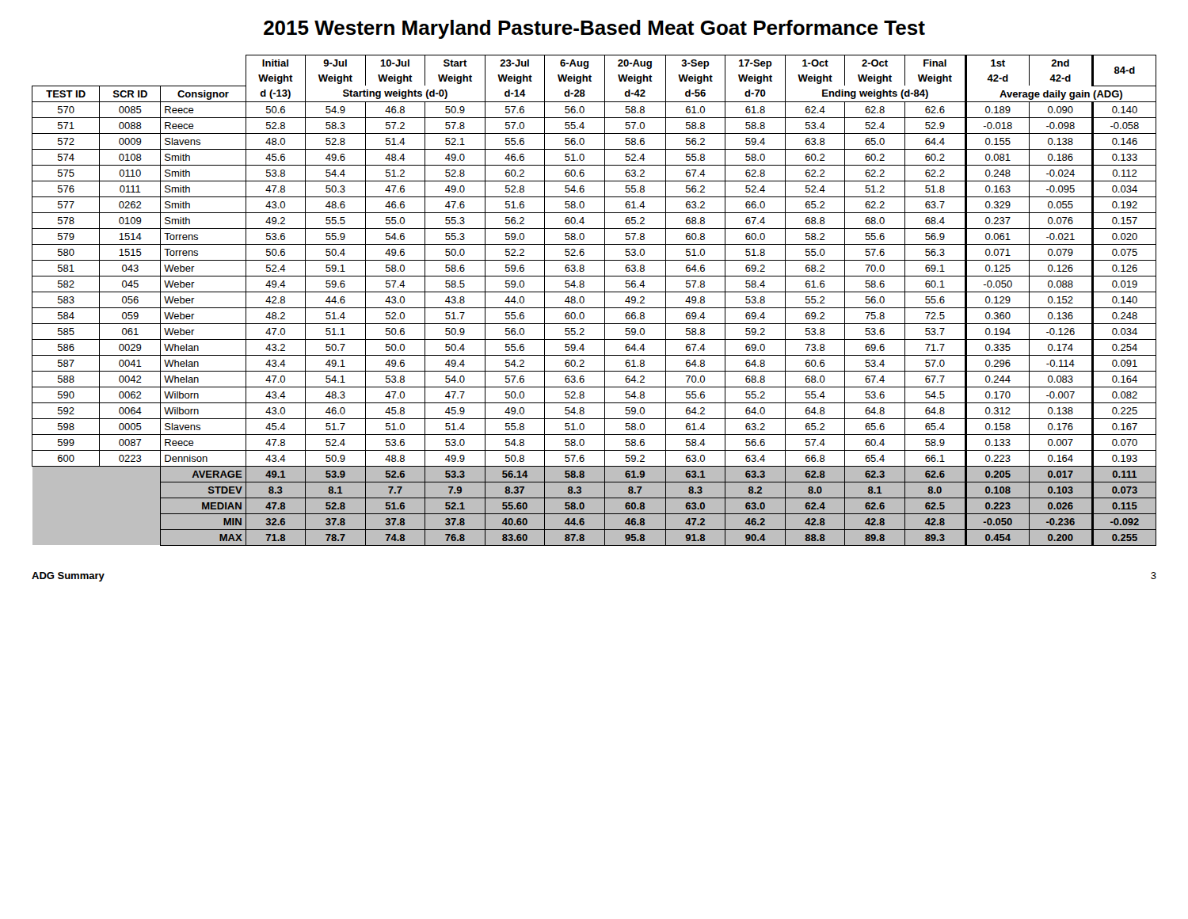2015 Western Maryland Pasture-Based Meat Goat Performance Test
| | | | Initial | 9-Jul | 10-Jul | Start | 23-Jul | 6-Aug | 20-Aug | 3-Sep | 17-Sep | 1-Oct | 2-Oct | Final | 1st | 2nd | 84-d |
| --- | --- | --- | --- | --- | --- | --- | --- | --- | --- | --- | --- | --- | --- | --- | --- | --- | --- |
| | | | Weight | Weight | Weight | Weight | Weight | Weight | Weight | Weight | Weight | Weight | Weight | Weight | 42-d | 42-d |
| TEST ID | SCR ID | Consignor | d (-13) | Starting weights (d-0) | d-14 | d-28 | d-42 | d-56 | d-70 | Ending weights (d-84) | Average daily gain (ADG) |
| 570 | 0085 | Reece | 50.6 | 54.9 | 46.8 | 50.9 | 57.6 | 56.0 | 58.8 | 61.0 | 61.8 | 62.4 | 62.8 | 62.6 | 0.189 | 0.090 | 0.140 |
| 571 | 0088 | Reece | 52.8 | 58.3 | 57.2 | 57.8 | 57.0 | 55.4 | 57.0 | 58.8 | 58.8 | 53.4 | 52.4 | 52.9 | -0.018 | -0.098 | -0.058 |
| 572 | 0009 | Slavens | 48.0 | 52.8 | 51.4 | 52.1 | 55.6 | 56.0 | 58.6 | 56.2 | 59.4 | 63.8 | 65.0 | 64.4 | 0.155 | 0.138 | 0.146 |
| 574 | 0108 | Smith | 45.6 | 49.6 | 48.4 | 49.0 | 46.6 | 51.0 | 52.4 | 55.8 | 58.0 | 60.2 | 60.2 | 60.2 | 0.081 | 0.186 | 0.133 |
| 575 | 0110 | Smith | 53.8 | 54.4 | 51.2 | 52.8 | 60.2 | 60.6 | 63.2 | 67.4 | 62.8 | 62.2 | 62.2 | 62.2 | 0.248 | -0.024 | 0.112 |
| 576 | 0111 | Smith | 47.8 | 50.3 | 47.6 | 49.0 | 52.8 | 54.6 | 55.8 | 56.2 | 52.4 | 52.4 | 51.2 | 51.8 | 0.163 | -0.095 | 0.034 |
| 577 | 0262 | Smith | 43.0 | 48.6 | 46.6 | 47.6 | 51.6 | 58.0 | 61.4 | 63.2 | 66.0 | 65.2 | 62.2 | 63.7 | 0.329 | 0.055 | 0.192 |
| 578 | 0109 | Smith | 49.2 | 55.5 | 55.0 | 55.3 | 56.2 | 60.4 | 65.2 | 68.8 | 67.4 | 68.8 | 68.0 | 68.4 | 0.237 | 0.076 | 0.157 |
| 579 | 1514 | Torrens | 53.6 | 55.9 | 54.6 | 55.3 | 59.0 | 58.0 | 57.8 | 60.8 | 60.0 | 58.2 | 55.6 | 56.9 | 0.061 | -0.021 | 0.020 |
| 580 | 1515 | Torrens | 50.6 | 50.4 | 49.6 | 50.0 | 52.2 | 52.6 | 53.0 | 51.0 | 51.8 | 55.0 | 57.6 | 56.3 | 0.071 | 0.079 | 0.075 |
| 581 | 043 | Weber | 52.4 | 59.1 | 58.0 | 58.6 | 59.6 | 63.8 | 63.8 | 64.6 | 69.2 | 68.2 | 70.0 | 69.1 | 0.125 | 0.126 | 0.126 |
| 582 | 045 | Weber | 49.4 | 59.6 | 57.4 | 58.5 | 59.0 | 54.8 | 56.4 | 57.8 | 58.4 | 61.6 | 58.6 | 60.1 | -0.050 | 0.088 | 0.019 |
| 583 | 056 | Weber | 42.8 | 44.6 | 43.0 | 43.8 | 44.0 | 48.0 | 49.2 | 49.8 | 53.8 | 55.2 | 56.0 | 55.6 | 0.129 | 0.152 | 0.140 |
| 584 | 059 | Weber | 48.2 | 51.4 | 52.0 | 51.7 | 55.6 | 60.0 | 66.8 | 69.4 | 69.4 | 69.2 | 75.8 | 72.5 | 0.360 | 0.136 | 0.248 |
| 585 | 061 | Weber | 47.0 | 51.1 | 50.6 | 50.9 | 56.0 | 55.2 | 59.0 | 58.8 | 59.2 | 53.8 | 53.6 | 53.7 | 0.194 | -0.126 | 0.034 |
| 586 | 0029 | Whelan | 43.2 | 50.7 | 50.0 | 50.4 | 55.6 | 59.4 | 64.4 | 67.4 | 69.0 | 73.8 | 69.6 | 71.7 | 0.335 | 0.174 | 0.254 |
| 587 | 0041 | Whelan | 43.4 | 49.1 | 49.6 | 49.4 | 54.2 | 60.2 | 61.8 | 64.8 | 64.8 | 60.6 | 53.4 | 57.0 | 0.296 | -0.114 | 0.091 |
| 588 | 0042 | Whelan | 47.0 | 54.1 | 53.8 | 54.0 | 57.6 | 63.6 | 64.2 | 70.0 | 68.8 | 68.0 | 67.4 | 67.7 | 0.244 | 0.083 | 0.164 |
| 590 | 0062 | Wilborn | 43.4 | 48.3 | 47.0 | 47.7 | 50.0 | 52.8 | 54.8 | 55.6 | 55.2 | 55.4 | 53.6 | 54.5 | 0.170 | -0.007 | 0.082 |
| 592 | 0064 | Wilborn | 43.0 | 46.0 | 45.8 | 45.9 | 49.0 | 54.8 | 59.0 | 64.2 | 64.0 | 64.8 | 64.8 | 64.8 | 0.312 | 0.138 | 0.225 |
| 598 | 0005 | Slavens | 45.4 | 51.7 | 51.0 | 51.4 | 55.8 | 51.0 | 58.0 | 61.4 | 63.2 | 65.2 | 65.6 | 65.4 | 0.158 | 0.176 | 0.167 |
| 599 | 0087 | Reece | 47.8 | 52.4 | 53.6 | 53.0 | 54.8 | 58.0 | 58.6 | 58.4 | 56.6 | 57.4 | 60.4 | 58.9 | 0.133 | 0.007 | 0.070 |
| 600 | 0223 | Dennison | 43.4 | 50.9 | 48.8 | 49.9 | 50.8 | 57.6 | 59.2 | 63.0 | 63.4 | 66.8 | 65.4 | 66.1 | 0.223 | 0.164 | 0.193 |
| | | AVERAGE | 49.1 | 53.9 | 52.6 | 53.3 | 56.14 | 58.8 | 61.9 | 63.1 | 63.3 | 62.8 | 62.3 | 62.6 | 0.205 | 0.017 | 0.111 |
| | | STDEV | 8.3 | 8.1 | 7.7 | 7.9 | 8.37 | 8.3 | 8.7 | 8.3 | 8.2 | 8.0 | 8.1 | 8.0 | 0.108 | 0.103 | 0.073 |
| | | MEDIAN | 47.8 | 52.8 | 51.6 | 52.1 | 55.60 | 58.0 | 60.8 | 63.0 | 63.0 | 62.4 | 62.6 | 62.5 | 0.223 | 0.026 | 0.115 |
| | | MIN | 32.6 | 37.8 | 37.8 | 37.8 | 40.60 | 44.6 | 46.8 | 47.2 | 46.2 | 42.8 | 42.8 | 42.8 | -0.050 | -0.236 | -0.092 |
| | | MAX | 71.8 | 78.7 | 74.8 | 76.8 | 83.60 | 87.8 | 95.8 | 91.8 | 90.4 | 88.8 | 89.8 | 89.3 | 0.454 | 0.200 | 0.255 |
ADG Summary 3